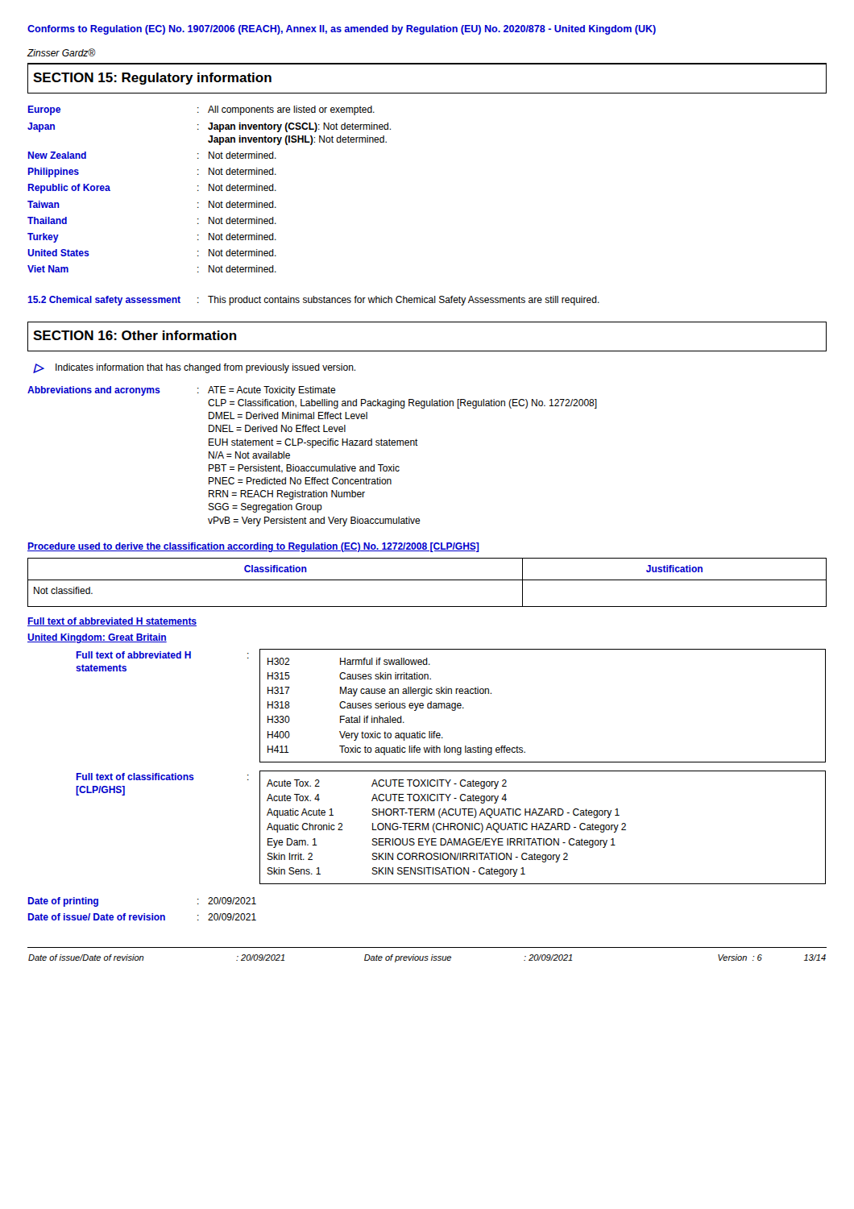Conforms to Regulation (EC) No. 1907/2006 (REACH), Annex II, as amended by Regulation (EU) No. 2020/878 - United Kingdom (UK)
Zinsser Gardz®
SECTION 15: Regulatory information
| Europe | : | All components are listed or exempted. |
| Japan | : | Japan inventory (CSCL) : Not determined. Japan inventory (ISHL) : Not determined. |
| New Zealand | : | Not determined. |
| Philippines | : | Not determined. |
| Republic of Korea | : | Not determined. |
| Taiwan | : | Not determined. |
| Thailand | : | Not determined. |
| Turkey | : | Not determined. |
| United States | : | Not determined. |
| Viet Nam | : | Not determined. |
| 15.2 Chemical safety assessment | : | This product contains substances for which Chemical Safety Assessments are still required. |
SECTION 16: Other information
▷ Indicates information that has changed from previously issued version.
| Abbreviations and acronyms | : | ATE = Acute Toxicity Estimate CLP = Classification, Labelling and Packaging Regulation [Regulation (EC) No. 1272/2008] DMEL = Derived Minimal Effect Level DNEL = Derived No Effect Level EUH statement = CLP-specific Hazard statement N/A = Not available PBT = Persistent, Bioaccumulative and Toxic PNEC = Predicted No Effect Concentration RRN = REACH Registration Number SGG = Segregation Group vPvB = Very Persistent and Very Bioaccumulative |
Procedure used to derive the classification according to Regulation (EC) No. 1272/2008 [CLP/GHS]
| Classification | Justification |
| --- | --- |
| Not classified. | |
Full text of abbreviated H statements
United Kingdom: Great Britain
| Full text of abbreviated H statements | : | / H302 / Harmful if swallowed. / / H315 / Causes skin irritation. / / H317 / May cause an allergic skin reaction. / / H318 / Causes serious eye damage. / / H330 / Fatal if inhaled. / / H400 / Very toxic to aquatic life. / / H411 / Toxic to aquatic life with long lasting effects. / |
| Full text of classifications [CLP/GHS] | : | / Acute Tox. 2 / ACUTE TOXICITY - Category 2 / / Acute Tox. 4 / ACUTE TOXICITY - Category 4 / / Aquatic Acute 1 / SHORT-TERM (ACUTE) AQUATIC HAZARD - Category 1 / / Aquatic Chronic 2 / LONG-TERM (CHRONIC) AQUATIC HAZARD - Category 2 / / Eye Dam. 1 / SERIOUS EYE DAMAGE/EYE IRRITATION - Category 1 / / Skin Irrit. 2 / SKIN CORROSION/IRRITATION - Category 2 / / Skin Sens. 1 / SKIN SENSITISATION - Category 1 / |
| Date of printing | : | 20/09/2021 |
| Date of issue/ Date of revision | : | 20/09/2021 |
| Date of issue/Date of revision | : 20/09/2021 | Date of previous issue | : 20/09/2021 | Version : 6 | 13/14 |